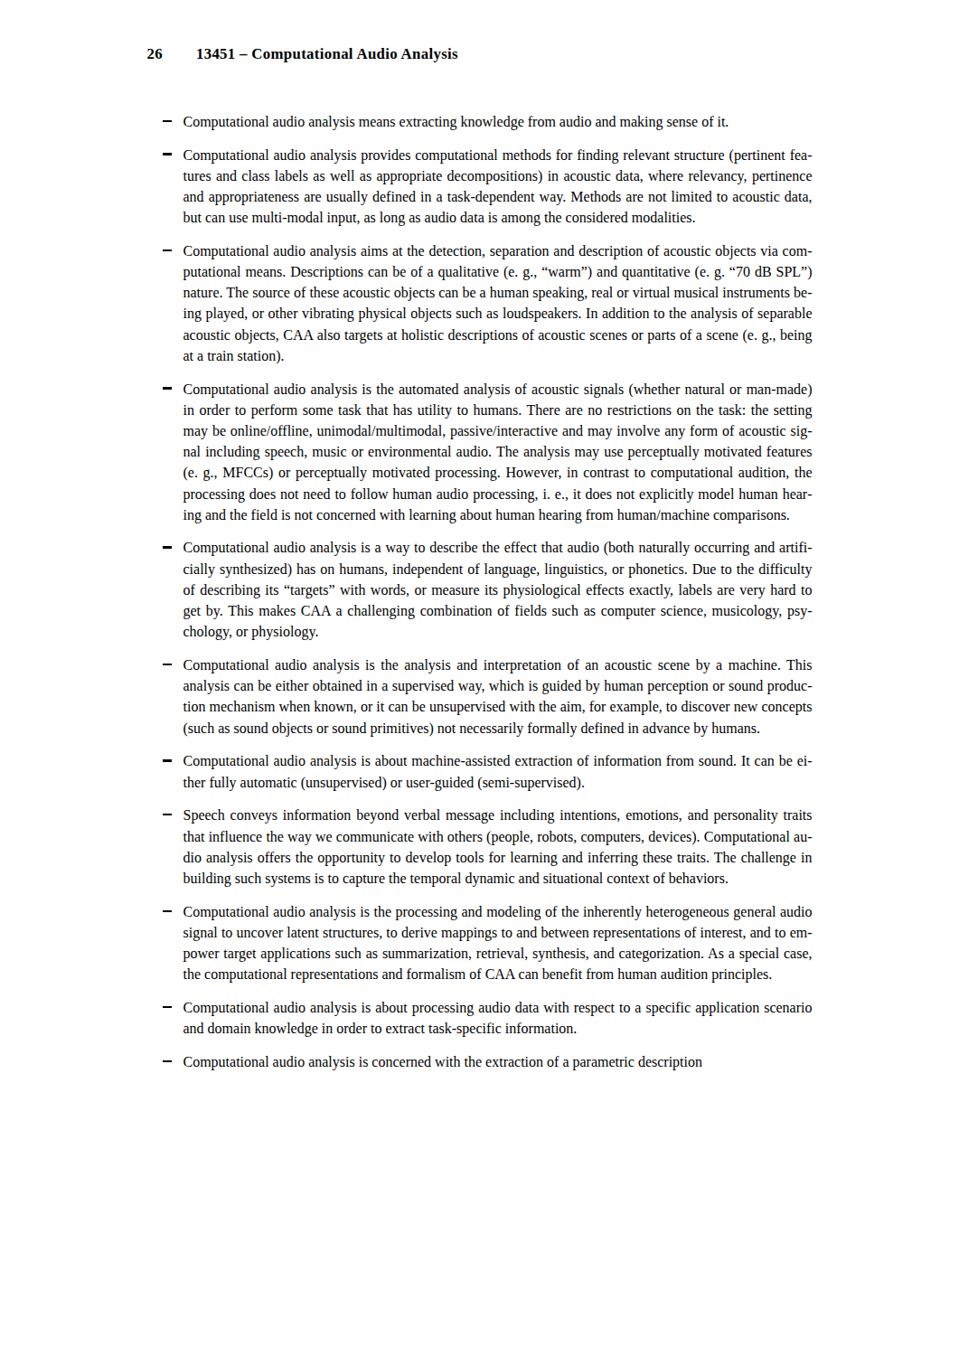2613451 – Computational Audio Analysis
Computational audio analysis means extracting knowledge from audio and making sense of it.
Computational audio analysis provides computational methods for finding relevant structure (pertinent features and class labels as well as appropriate decompositions) in acoustic data, where relevancy, pertinence and appropriateness are usually defined in a task-dependent way. Methods are not limited to acoustic data, but can use multi-modal input, as long as audio data is among the considered modalities.
Computational audio analysis aims at the detection, separation and description of acoustic objects via computational means. Descriptions can be of a qualitative (e. g., “warm”) and quantitative (e. g. “70 dB SPL”) nature. The source of these acoustic objects can be a human speaking, real or virtual musical instruments being played, or other vibrating physical objects such as loudspeakers. In addition to the analysis of separable acoustic objects, CAA also targets at holistic descriptions of acoustic scenes or parts of a scene (e. g., being at a train station).
Computational audio analysis is the automated analysis of acoustic signals (whether natural or man-made) in order to perform some task that has utility to humans. There are no restrictions on the task: the setting may be online/offline, unimodal/multimodal, passive/interactive and may involve any form of acoustic signal including speech, music or environmental audio. The analysis may use perceptually motivated features (e. g., MFCCs) or perceptually motivated processing. However, in contrast to computational audition, the processing does not need to follow human audio processing, i. e., it does not explicitly model human hearing and the field is not concerned with learning about human hearing from human/machine comparisons.
Computational audio analysis is a way to describe the effect that audio (both naturally occurring and artificially synthesized) has on humans, independent of language, linguistics, or phonetics. Due to the difficulty of describing its “targets” with words, or measure its physiological effects exactly, labels are very hard to get by. This makes CAA a challenging combination of fields such as computer science, musicology, psychology, or physiology.
Computational audio analysis is the analysis and interpretation of an acoustic scene by a machine. This analysis can be either obtained in a supervised way, which is guided by human perception or sound production mechanism when known, or it can be unsupervised with the aim, for example, to discover new concepts (such as sound objects or sound primitives) not necessarily formally defined in advance by humans.
Computational audio analysis is about machine-assisted extraction of information from sound. It can be either fully automatic (unsupervised) or user-guided (semi-supervised).
Speech conveys information beyond verbal message including intentions, emotions, and personality traits that influence the way we communicate with others (people, robots, computers, devices). Computational audio analysis offers the opportunity to develop tools for learning and inferring these traits. The challenge in building such systems is to capture the temporal dynamic and situational context of behaviors.
Computational audio analysis is the processing and modeling of the inherently heterogeneous general audio signal to uncover latent structures, to derive mappings to and between representations of interest, and to empower target applications such as summarization, retrieval, synthesis, and categorization. As a special case, the computational representations and formalism of CAA can benefit from human audition principles.
Computational audio analysis is about processing audio data with respect to a specific application scenario and domain knowledge in order to extract task-specific information.
Computational audio analysis is concerned with the extraction of a parametric description